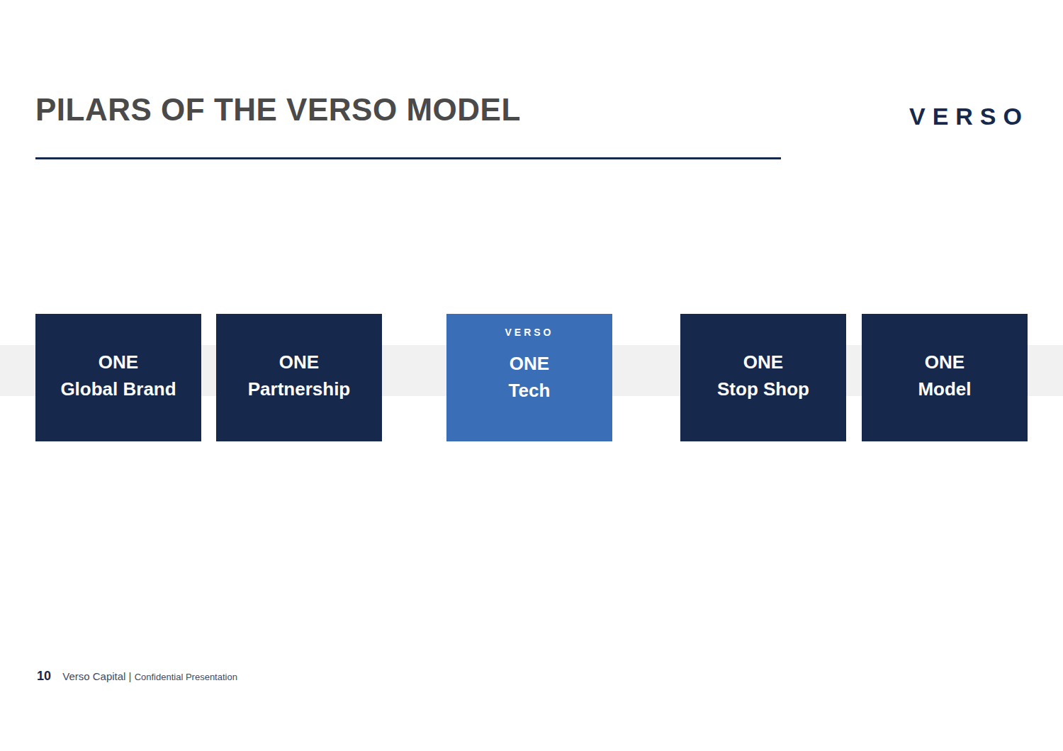PILARS OF THE VERSO MODEL
VERSO
ONE
Global Brand
ONE
Partnership
VERSO
ONE
Tech
ONE
Stop Shop
ONE
Model
10 Verso Capital | Confidential Presentation